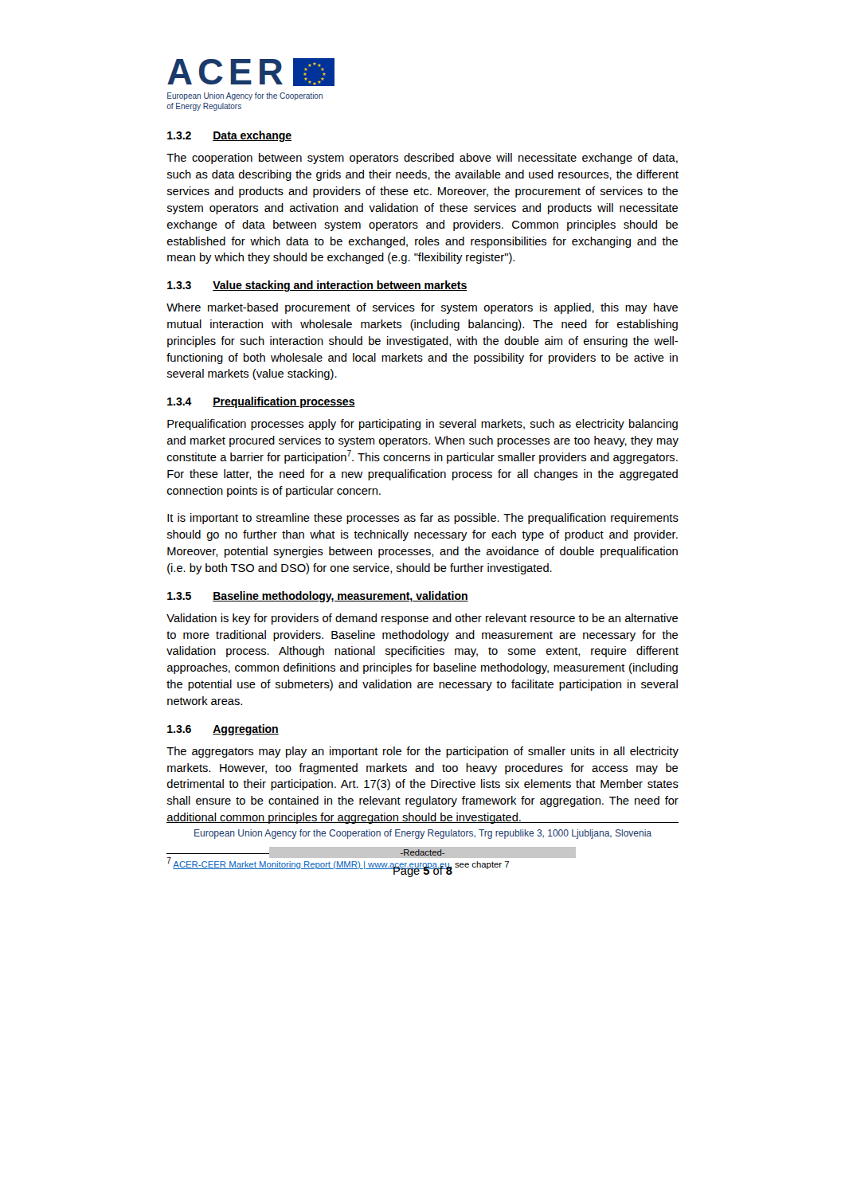ACER ★ ★ ★ ★ ★ ★ ★ ★ ★ ★ ★ ★
European Union Agency for the Cooperation
of Energy Regulators
1.3.2 Data exchange
The cooperation between system operators described above will necessitate exchange of data, such as data describing the grids and their needs, the available and used resources, the different services and products and providers of these etc. Moreover, the procurement of services to the system operators and activation and validation of these services and products will necessitate exchange of data between system operators and providers. Common principles should be established for which data to be exchanged, roles and responsibilities for exchanging and the mean by which they should be exchanged (e.g. "flexibility register").
1.3.3 Value stacking and interaction between markets
Where market-based procurement of services for system operators is applied, this may have mutual interaction with wholesale markets (including balancing). The need for establishing principles for such interaction should be investigated, with the double aim of ensuring the well-functioning of both wholesale and local markets and the possibility for providers to be active in several markets (value stacking).
1.3.4 Prequalification processes
Prequalification processes apply for participating in several markets, such as electricity balancing and market procured services to system operators. When such processes are too heavy, they may constitute a barrier for participation7. This concerns in particular smaller providers and aggregators. For these latter, the need for a new prequalification process for all changes in the aggregated connection points is of particular concern.
It is important to streamline these processes as far as possible. The prequalification requirements should go no further than what is technically necessary for each type of product and provider. Moreover, potential synergies between processes, and the avoidance of double prequalification (i.e. by both TSO and DSO) for one service, should be further investigated.
1.3.5 Baseline methodology, measurement, validation
Validation is key for providers of demand response and other relevant resource to be an alternative to more traditional providers. Baseline methodology and measurement are necessary for the validation process. Although national specificities may, to some extent, require different approaches, common definitions and principles for baseline methodology, measurement (including the potential use of submeters) and validation are necessary to facilitate participation in several network areas.
1.3.6 Aggregation
The aggregators may play an important role for the participation of smaller units in all electricity markets. However, too fragmented markets and too heavy procedures for access may be detrimental to their participation. Art. 17(3) of the Directive lists six elements that Member states shall ensure to be contained in the relevant regulatory framework for aggregation. The need for additional common principles for aggregation should be investigated.
7 ACER-CEER Market Monitoring Report (MMR) | www.acer.europa.eu, see chapter 7
European Union Agency for the Cooperation of Energy Regulators, Trg republike 3, 1000 Ljubljana, Slovenia
-Redacted-
Page 5 of 8